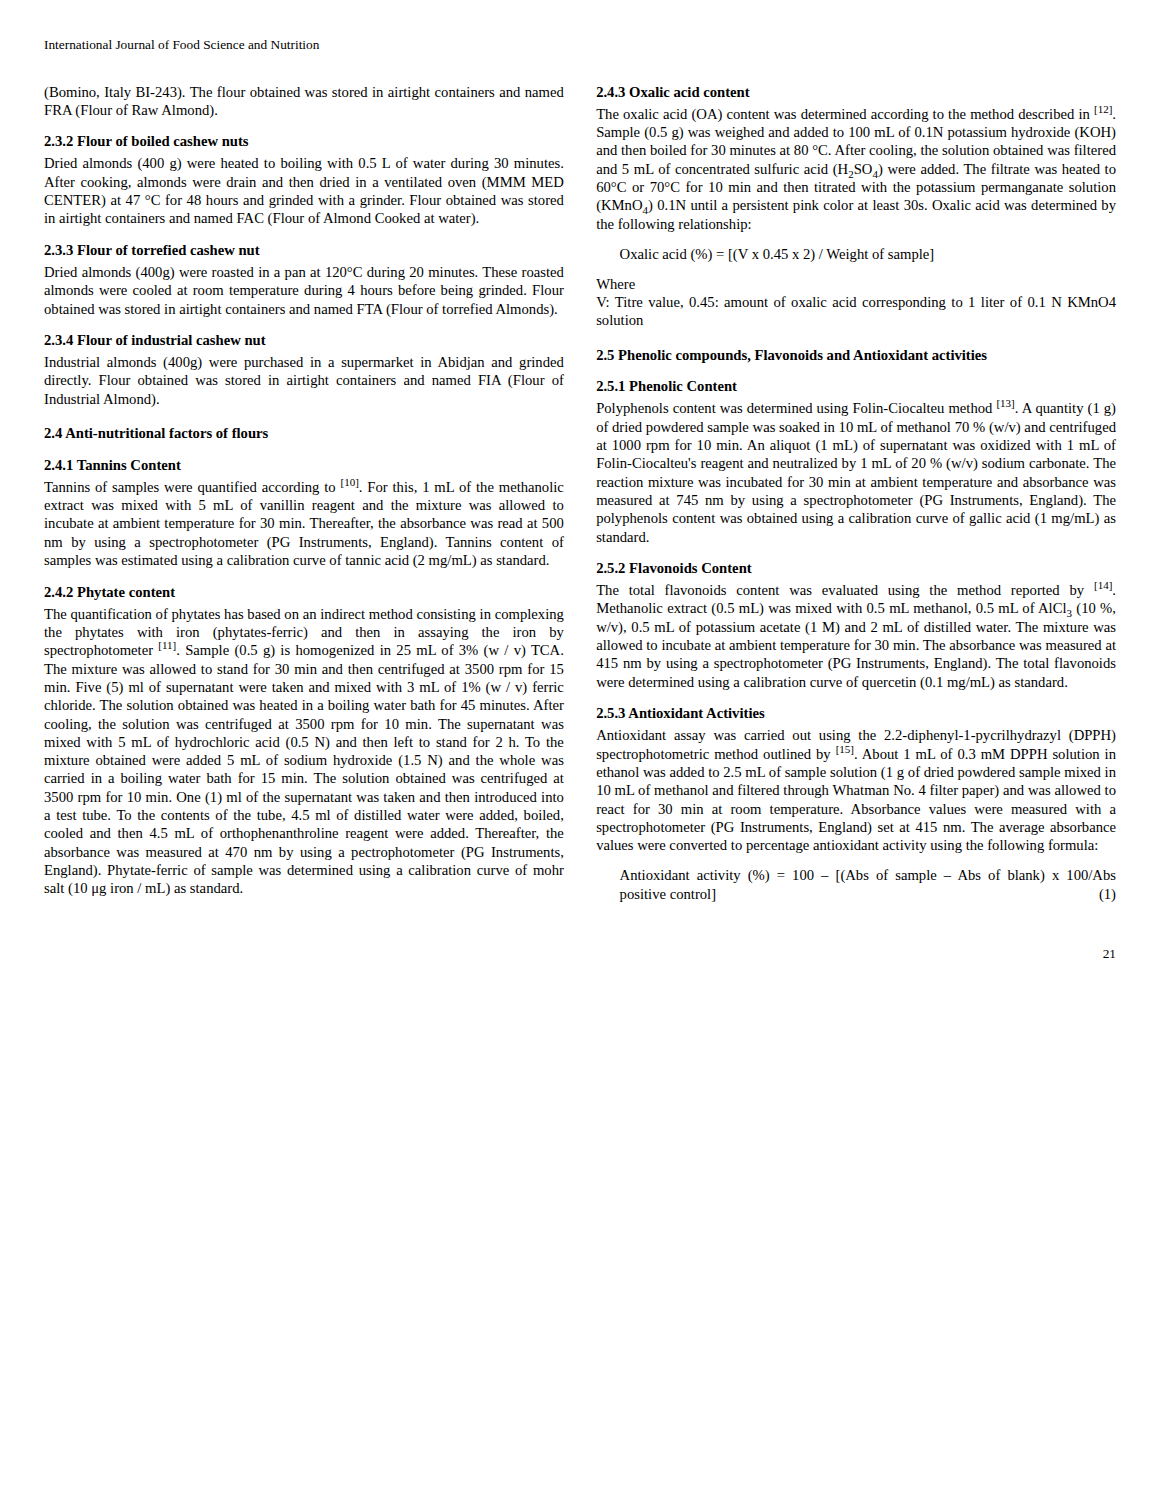International Journal of Food Science and Nutrition
(Bomino, Italy BI-243). The flour obtained was stored in airtight containers and named FRA (Flour of Raw Almond).
2.3.2 Flour of boiled cashew nuts
Dried almonds (400 g) were heated to boiling with 0.5 L of water during 30 minutes. After cooking, almonds were drain and then dried in a ventilated oven (MMM MED CENTER) at 47 °C for 48 hours and grinded with a grinder. Flour obtained was stored in airtight containers and named FAC (Flour of Almond Cooked at water).
2.3.3 Flour of torrefied cashew nut
Dried almonds (400g) were roasted in a pan at 120°C during 20 minutes. These roasted almonds were cooled at room temperature during 4 hours before being grinded. Flour obtained was stored in airtight containers and named FTA (Flour of torrefied Almonds).
2.3.4 Flour of industrial cashew nut
Industrial almonds (400g) were purchased in a supermarket in Abidjan and grinded directly. Flour obtained was stored in airtight containers and named FIA (Flour of Industrial Almond).
2.4 Anti-nutritional factors of flours
2.4.1 Tannins Content
Tannins of samples were quantified according to [10]. For this, 1 mL of the methanolic extract was mixed with 5 mL of vanillin reagent and the mixture was allowed to incubate at ambient temperature for 30 min. Thereafter, the absorbance was read at 500 nm by using a spectrophotometer (PG Instruments, England). Tannins content of samples was estimated using a calibration curve of tannic acid (2 mg/mL) as standard.
2.4.2 Phytate content
The quantification of phytates has based on an indirect method consisting in complexing the phytates with iron (phytates-ferric) and then in assaying the iron by spectrophotometer [11]. Sample (0.5 g) is homogenized in 25 mL of 3% (w / v) TCA. The mixture was allowed to stand for 30 min and then centrifuged at 3500 rpm for 15 min. Five (5) ml of supernatant were taken and mixed with 3 mL of 1% (w / v) ferric chloride. The solution obtained was heated in a boiling water bath for 45 minutes. After cooling, the solution was centrifuged at 3500 rpm for 10 min. The supernatant was mixed with 5 mL of hydrochloric acid (0.5 N) and then left to stand for 2 h. To the mixture obtained were added 5 mL of sodium hydroxide (1.5 N) and the whole was carried in a boiling water bath for 15 min. The solution obtained was centrifuged at 3500 rpm for 10 min. One (1) ml of the supernatant was taken and then introduced into a test tube. To the contents of the tube, 4.5 ml of distilled water were added, boiled, cooled and then 4.5 mL of orthophenanthroline reagent were added. Thereafter, the absorbance was measured at 470 nm by using a pectrophotometer (PG Instruments, England). Phytate-ferric of sample was determined using a calibration curve of mohr salt (10 μg iron / mL) as standard.
2.4.3 Oxalic acid content
The oxalic acid (OA) content was determined according to the method described in [12]. Sample (0.5 g) was weighed and added to 100 mL of 0.1N potassium hydroxide (KOH) and then boiled for 30 minutes at 80 °C. After cooling, the solution obtained was filtered and 5 mL of concentrated sulfuric acid (H2SO4) were added. The filtrate was heated to 60°C or 70°C for 10 min and then titrated with the potassium permanganate solution (KMnO4) 0.1N until a persistent pink color at least 30s. Oxalic acid was determined by the following relationship:
Oxalic acid (%) = [(V x 0.45 x 2) / Weight of sample]
Where
V: Titre value, 0.45: amount of oxalic acid corresponding to 1 liter of 0.1 N KMnO4 solution
2.5 Phenolic compounds, Flavonoids and Antioxidant activities
2.5.1 Phenolic Content
Polyphenols content was determined using Folin-Ciocalteu method [13]. A quantity (1 g) of dried powdered sample was soaked in 10 mL of methanol 70 % (w/v) and centrifuged at 1000 rpm for 10 min. An aliquot (1 mL) of supernatant was oxidized with 1 mL of Folin-Ciocalteu's reagent and neutralized by 1 mL of 20 % (w/v) sodium carbonate. The reaction mixture was incubated for 30 min at ambient temperature and absorbance was measured at 745 nm by using a spectrophotometer (PG Instruments, England). The polyphenols content was obtained using a calibration curve of gallic acid (1 mg/mL) as standard.
2.5.2 Flavonoids Content
The total flavonoids content was evaluated using the method reported by [14]. Methanolic extract (0.5 mL) was mixed with 0.5 mL methanol, 0.5 mL of AlCl3 (10 %, w/v), 0.5 mL of potassium acetate (1 M) and 2 mL of distilled water. The mixture was allowed to incubate at ambient temperature for 30 min. The absorbance was measured at 415 nm by using a spectrophotometer (PG Instruments, England). The total flavonoids were determined using a calibration curve of quercetin (0.1 mg/mL) as standard.
2.5.3 Antioxidant Activities
Antioxidant assay was carried out using the 2.2-diphenyl-1-pycrilhydrazyl (DPPH) spectrophotometric method outlined by [15]. About 1 mL of 0.3 mM DPPH solution in ethanol was added to 2.5 mL of sample solution (1 g of dried powdered sample mixed in 10 mL of methanol and filtered through Whatman No. 4 filter paper) and was allowed to react for 30 min at room temperature. Absorbance values were measured with a spectrophotometer (PG Instruments, England) set at 415 nm. The average absorbance values were converted to percentage antioxidant activity using the following formula:
Antioxidant activity (%) = 100 – [(Abs of sample – Abs of blank) x 100/Abs positive control](1)
21